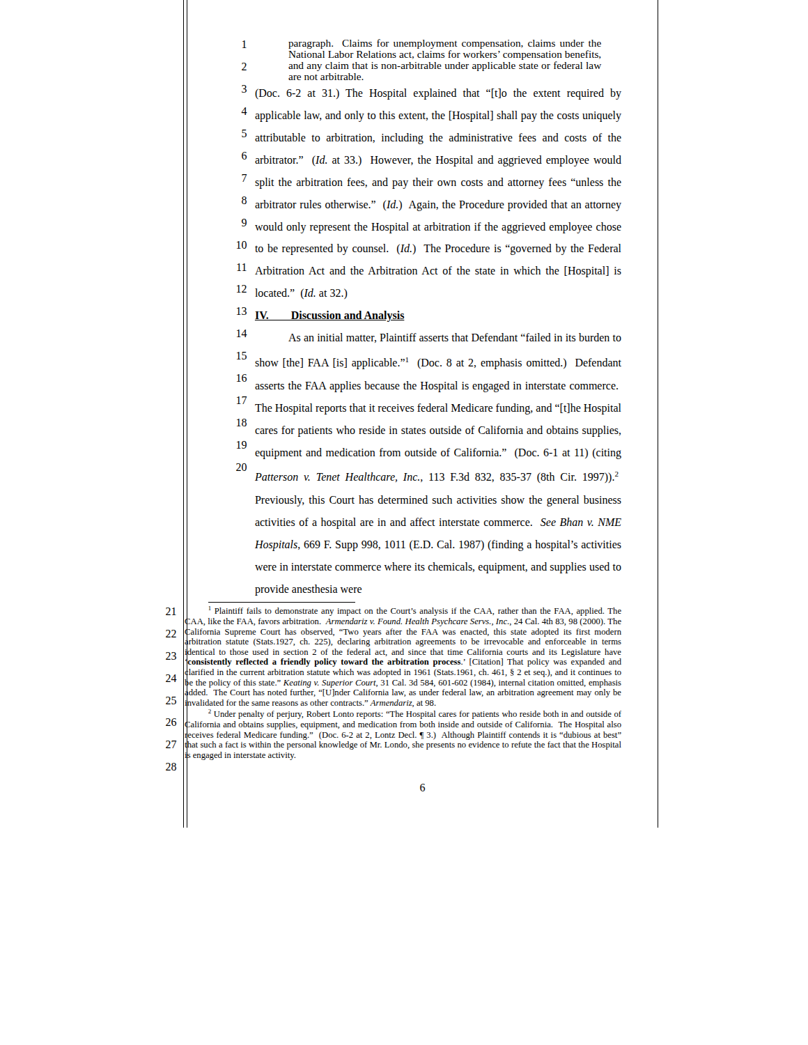1
2
3
4
5
6
7
8
9
10
11
12
13
14
15
16
17
18
19
20
paragraph. Claims for unemployment compensation, claims under the National Labor Relations act, claims for workers’ compensation benefits, and any claim that is non-arbitrable under applicable state or federal law are not arbitrable.
(Doc. 6-2 at 31.) The Hospital explained that “[t]o the extent required by applicable law, and only to this extent, the [Hospital] shall pay the costs uniquely attributable to arbitration, including the administrative fees and costs of the arbitrator.” (Id. at 33.) However, the Hospital and aggrieved employee would split the arbitration fees, and pay their own costs and attorney fees “unless the arbitrator rules otherwise.” (Id.) Again, the Procedure provided that an attorney would only represent the Hospital at arbitration if the aggrieved employee chose to be represented by counsel. (Id.) The Procedure is “governed by the Federal Arbitration Act and the Arbitration Act of the state in which the [Hospital] is located.” (Id. at 32.)
IV.  Discussion and Analysis
   As an initial matter, Plaintiff asserts that Defendant “failed in its burden to show [the] FAA [is] applicable.”1 (Doc. 8 at 2, emphasis omitted.) Defendant asserts the FAA applies because the Hospital is engaged in interstate commerce. The Hospital reports that it receives federal Medicare funding, and “[t]he Hospital cares for patients who reside in states outside of California and obtains supplies, equipment and medication from outside of California.” (Doc. 6-1 at 11) (citing Patterson v. Tenet Healthcare, Inc., 113 F.3d 832, 835-37 (8th Cir. 1997)).2 Previously, this Court has determined such activities show the general business activities of a hospital are in and affect interstate commerce. See Bhan v. NME Hospitals, 669 F. Supp 998, 1011 (E.D. Cal. 1987) (finding a hospital’s activities were in interstate commerce where its chemicals, equipment, and supplies used to provide anesthesia were
21
22
23
24
25
26
27
28
1 Plaintiff fails to demonstrate any impact on the Court’s analysis if the CAA, rather than the FAA, applied. The CAA, like the FAA, favors arbitration. Armendariz v. Found. Health Psychcare Servs., Inc., 24 Cal. 4th 83, 98 (2000). The California Supreme Court has observed, “Two years after the FAA was enacted, this state adopted its first modern arbitration statute (Stats.1927, ch. 225), declaring arbitration agreements to be irrevocable and enforceable in terms identical to those used in section 2 of the federal act, and since that time California courts and its Legislature have ‘consistently reflected a friendly policy toward the arbitration process.’ [Citation] That policy was expanded and clarified in the current arbitration statute which was adopted in 1961 (Stats.1961, ch. 461, § 2 et seq.), and it continues to be the policy of this state.” Keating v. Superior Court, 31 Cal. 3d 584, 601-602 (1984), internal citation omitted, emphasis added. The Court has noted further, “[U]nder California law, as under federal law, an arbitration agreement may only be invalidated for the same reasons as other contracts.” Armendariz, at 98.
2 Under penalty of perjury, Robert Lonto reports: “The Hospital cares for patients who reside both in and outside of California and obtains supplies, equipment, and medication from both inside and outside of California. The Hospital also receives federal Medicare funding.” (Doc. 6-2 at 2, Lontz Decl. ¶ 3.) Although Plaintiff contends it is “dubious at best” that such a fact is within the personal knowledge of Mr. Londo, she presents no evidence to refute the fact that the Hospital is engaged in interstate activity.
6